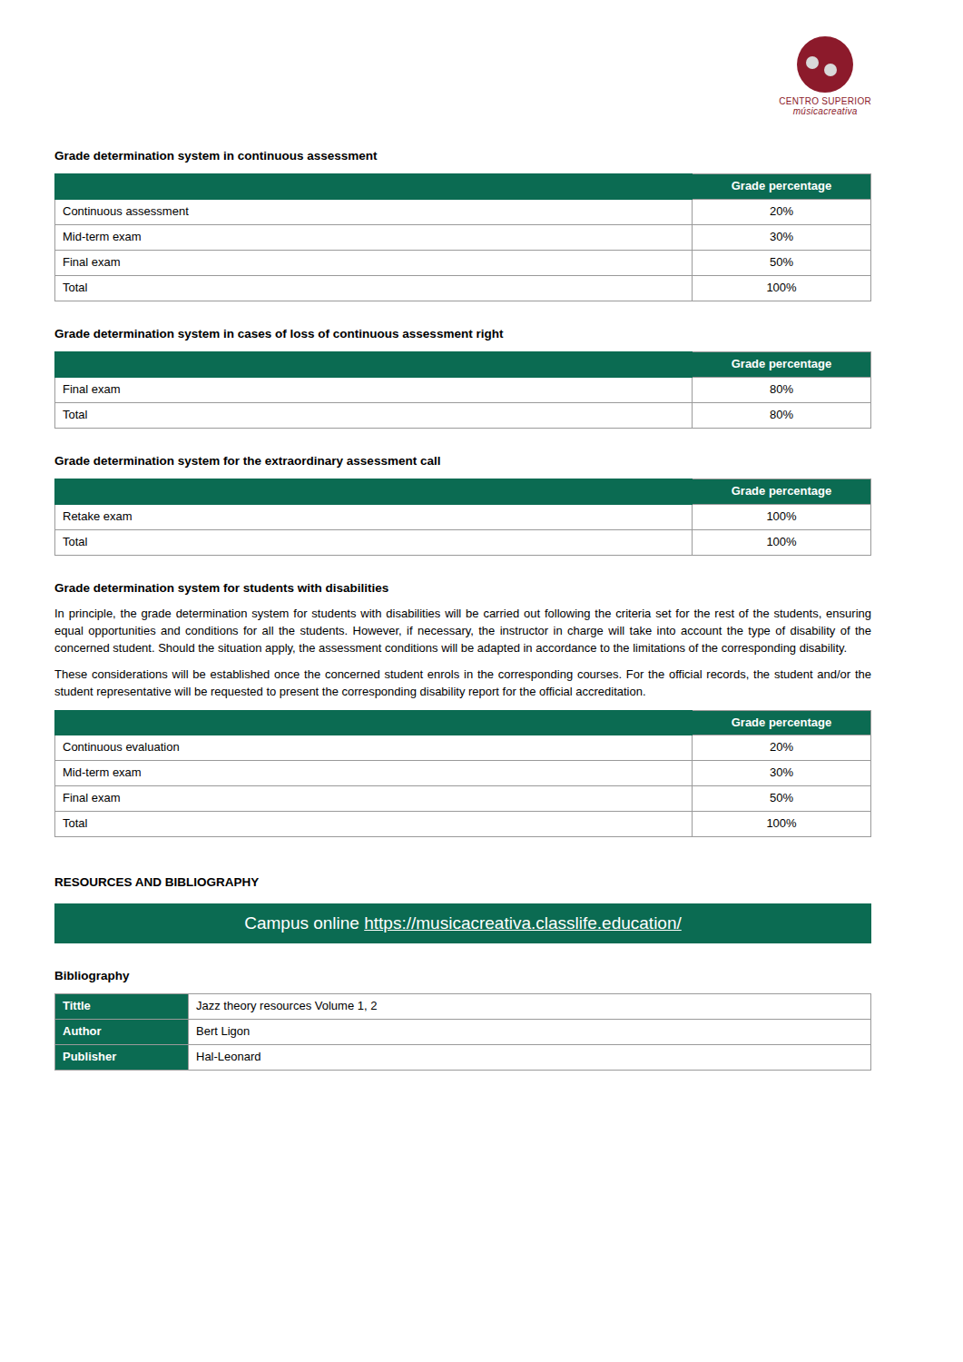CENTRO SUPERIOR músicacreativa
Grade determination system in continuous assessment
| | Grade percentage |
| --- | --- |
| Continuous assessment | 20% |
| Mid-term exam | 30% |
| Final exam | 50% |
| Total | 100% |
Grade determination system in cases of loss of continuous assessment right
| | Grade percentage |
| --- | --- |
| Final exam | 80% |
| Total | 80% |
Grade determination system for the extraordinary assessment call
| | Grade percentage |
| --- | --- |
| Retake exam | 100% |
| Total | 100% |
Grade determination system for students with disabilities
In principle, the grade determination system for students with disabilities will be carried out following the criteria set for the rest of the students, ensuring equal opportunities and conditions for all the students. However, if necessary, the instructor in charge will take into account the type of disability of the concerned student. Should the situation apply, the assessment conditions will be adapted in accordance to the limitations of the corresponding disability.
These considerations will be established once the concerned student enrols in the corresponding courses. For the official records, the student and/or the student representative will be requested to present the corresponding disability report for the official accreditation.
| | Grade percentage |
| --- | --- |
| Continuous evaluation | 20% |
| Mid-term exam | 30% |
| Final exam | 50% |
| Total | 100% |
RESOURCES AND BIBLIOGRAPHY
Campus online https://musicacreativa.classlife.education/
Bibliography
| Tittle | Jazz theory resources Volume 1, 2 |
| Author | Bert Ligon |
| Publisher | Hal-Leonard |